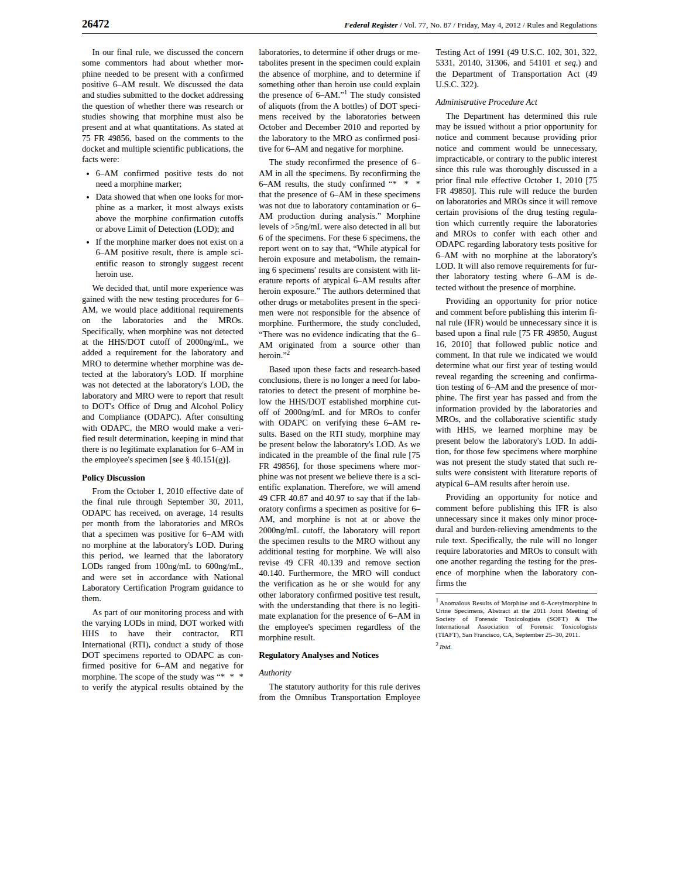26472
Federal Register / Vol. 77, No. 87 / Friday, May 4, 2012 / Rules and Regulations
In our final rule, we discussed the concern some commentors had about whether morphine needed to be present with a confirmed positive 6–AM result. We discussed the data and studies submitted to the docket addressing the question of whether there was research or studies showing that morphine must also be present and at what quantitations. As stated at 75 FR 49856, based on the comments to the docket and multiple scientific publications, the facts were:
6–AM confirmed positive tests do not need a morphine marker;
Data showed that when one looks for morphine as a marker, it most always exists above the morphine confirmation cutoffs or above Limit of Detection (LOD); and
If the morphine marker does not exist on a 6–AM positive result, there is ample scientific reason to strongly suggest recent heroin use.
We decided that, until more experience was gained with the new testing procedures for 6–AM, we would place additional requirements on the laboratories and the MROs. Specifically, when morphine was not detected at the HHS/DOT cutoff of 2000ng/mL, we added a requirement for the laboratory and MRO to determine whether morphine was detected at the laboratory's LOD. If morphine was not detected at the laboratory's LOD, the laboratory and MRO were to report that result to DOT's Office of Drug and Alcohol Policy and Compliance (ODAPC). After consulting with ODAPC, the MRO would make a verified result determination, keeping in mind that there is no legitimate explanation for 6–AM in the employee's specimen [see § 40.151(g)].
Policy Discussion
From the October 1, 2010 effective date of the final rule through September 30, 2011, ODAPC has received, on average, 14 results per month from the laboratories and MROs that a specimen was positive for 6–AM with no morphine at the laboratory's LOD. During this period, we learned that the laboratory LODs ranged from 100ng/mL to 600ng/mL, and were set in accordance with National Laboratory Certification Program guidance to them.
As part of our monitoring process and with the varying LODs in mind, DOT worked with HHS to have their contractor, RTI International (RTI), conduct a study of those DOT specimens reported to ODAPC as confirmed positive for 6–AM and negative for morphine. The scope of the study was “* * * to verify the atypical results obtained by the laboratories, to determine if other drugs or metabolites present in the specimen could explain the absence of morphine, and to determine if something other than heroin use could explain the presence of 6–AM.”1 The study consisted of aliquots (from the A bottles) of DOT specimens received by the laboratories between October and December 2010 and reported by the laboratory to the MRO as confirmed positive for 6–AM and negative for morphine.
The study reconfirmed the presence of 6–AM in all the specimens. By reconfirming the 6–AM results, the study confirmed “* * * that the presence of 6–AM in these specimens was not due to laboratory contamination or 6–AM production during analysis.” Morphine levels of >5ng/mL were also detected in all but 6 of the specimens. For these 6 specimens, the report went on to say that, “While atypical for heroin exposure and metabolism, the remaining 6 specimens' results are consistent with literature reports of atypical 6–AM results after heroin exposure.” The authors determined that other drugs or metabolites present in the specimen were not responsible for the absence of morphine. Furthermore, the study concluded, “There was no evidence indicating that the 6–AM originated from a source other than heroin.”2
Based upon these facts and research-based conclusions, there is no longer a need for laboratories to detect the present of morphine below the HHS/DOT established morphine cutoff of 2000ng/mL and for MROs to confer with ODAPC on verifying these 6–AM results. Based on the RTI study, morphine may be present below the laboratory's LOD. As we indicated in the preamble of the final rule [75 FR 49856], for those specimens where morphine was not present we believe there is a scientific explanation. Therefore, we will amend 49 CFR 40.87 and 40.97 to say that if the laboratory confirms a specimen as positive for 6–AM, and morphine is not at or above the 2000ng/mL cutoff, the laboratory will report the specimen results to the MRO without any additional testing for morphine. We will also revise 49 CFR 40.139 and remove section 40.140. Furthermore, the MRO will conduct the verification as he or she would for any other laboratory confirmed positive test result, with the understanding that there is no legitimate explanation for the presence of 6–AM in the employee's specimen regardless of the morphine result.
Regulatory Analyses and Notices
Authority
The statutory authority for this rule derives from the Omnibus Transportation Employee Testing Act of 1991 (49 U.S.C. 102, 301, 322, 5331, 20140, 31306, and 54101 et seq.) and the Department of Transportation Act (49 U.S.C. 322).
Administrative Procedure Act
The Department has determined this rule may be issued without a prior opportunity for notice and comment because providing prior notice and comment would be unnecessary, impracticable, or contrary to the public interest since this rule was thoroughly discussed in a prior final rule effective October 1, 2010 [75 FR 49850]. This rule will reduce the burden on laboratories and MROs since it will remove certain provisions of the drug testing regulation which currently require the laboratories and MROs to confer with each other and ODAPC regarding laboratory tests positive for 6–AM with no morphine at the laboratory's LOD. It will also remove requirements for further laboratory testing where 6–AM is detected without the presence of morphine.
Providing an opportunity for prior notice and comment before publishing this interim final rule (IFR) would be unnecessary since it is based upon a final rule [75 FR 49850, August 16, 2010] that followed public notice and comment. In that rule we indicated we would determine what our first year of testing would reveal regarding the screening and confirmation testing of 6–AM and the presence of morphine. The first year has passed and from the information provided by the laboratories and MROs, and the collaborative scientific study with HHS, we learned morphine may be present below the laboratory's LOD. In addition, for those few specimens where morphine was not present the study stated that such results were consistent with literature reports of atypical 6–AM results after heroin use.
Providing an opportunity for notice and comment before publishing this IFR is also unnecessary since it makes only minor procedural and burden-relieving amendments to the rule text. Specifically, the rule will no longer require laboratories and MROs to consult with one another regarding the testing for the presence of morphine when the laboratory confirms the
1 Anomalous Results of Morphine and 6-Acetylmorphine in Urine Specimens, Abstract at the 2011 Joint Meeting of Society of Forensic Toxicologists (SOFT) & The International Association of Forensic Toxicologists (TIAFT), San Francisco, CA, September 25–30, 2011.
2 Ibid.